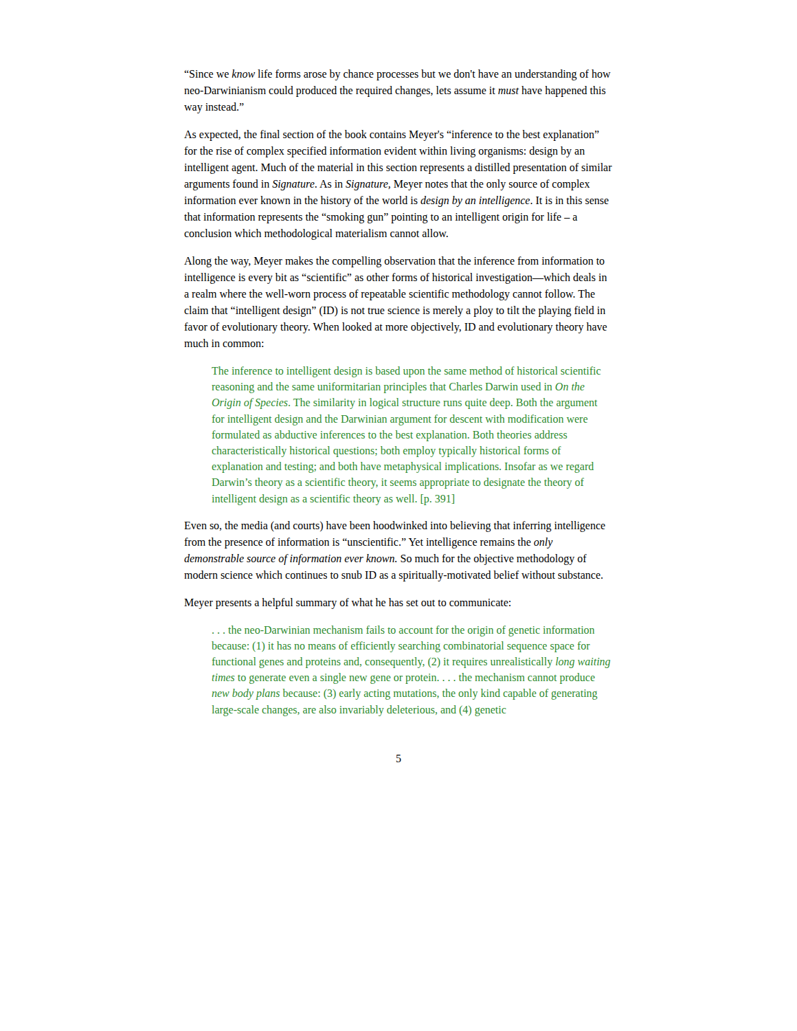“Since we know life forms arose by chance processes but we don't have an understanding of how neo-Darwinianism could produced the required changes, lets assume it must have happened this way instead.”
As expected, the final section of the book contains Meyer's “inference to the best explanation” for the rise of complex specified information evident within living organisms: design by an intelligent agent. Much of the material in this section represents a distilled presentation of similar arguments found in Signature. As in Signature, Meyer notes that the only source of complex information ever known in the history of the world is design by an intelligence. It is in this sense that information represents the “smoking gun” pointing to an intelligent origin for life – a conclusion which methodological materialism cannot allow.
Along the way, Meyer makes the compelling observation that the inference from information to intelligence is every bit as “scientific” as other forms of historical investigation—which deals in a realm where the well-worn process of repeatable scientific methodology cannot follow. The claim that “intelligent design” (ID) is not true science is merely a ploy to tilt the playing field in favor of evolutionary theory. When looked at more objectively, ID and evolutionary theory have much in common:
The inference to intelligent design is based upon the same method of historical scientific reasoning and the same uniformitarian principles that Charles Darwin used in On the Origin of Species. The similarity in logical structure runs quite deep. Both the argument for intelligent design and the Darwinian argument for descent with modification were formulated as abductive inferences to the best explanation. Both theories address characteristically historical questions; both employ typically historical forms of explanation and testing; and both have metaphysical implications. Insofar as we regard Darwin’s theory as a scientific theory, it seems appropriate to designate the theory of intelligent design as a scientific theory as well. [p. 391]
Even so, the media (and courts) have been hoodwinked into believing that inferring intelligence from the presence of information is “unscientific.” Yet intelligence remains the only demonstrable source of information ever known. So much for the objective methodology of modern science which continues to snub ID as a spiritually-motivated belief without substance.
Meyer presents a helpful summary of what he has set out to communicate:
. . . the neo-Darwinian mechanism fails to account for the origin of genetic information because: (1) it has no means of efficiently searching combinatorial sequence space for functional genes and proteins and, consequently, (2) it requires unrealistically long waiting times to generate even a single new gene or protein. . . . the mechanism cannot produce new body plans because: (3) early acting mutations, the only kind capable of generating large-scale changes, are also invariably deleterious, and (4) genetic
5